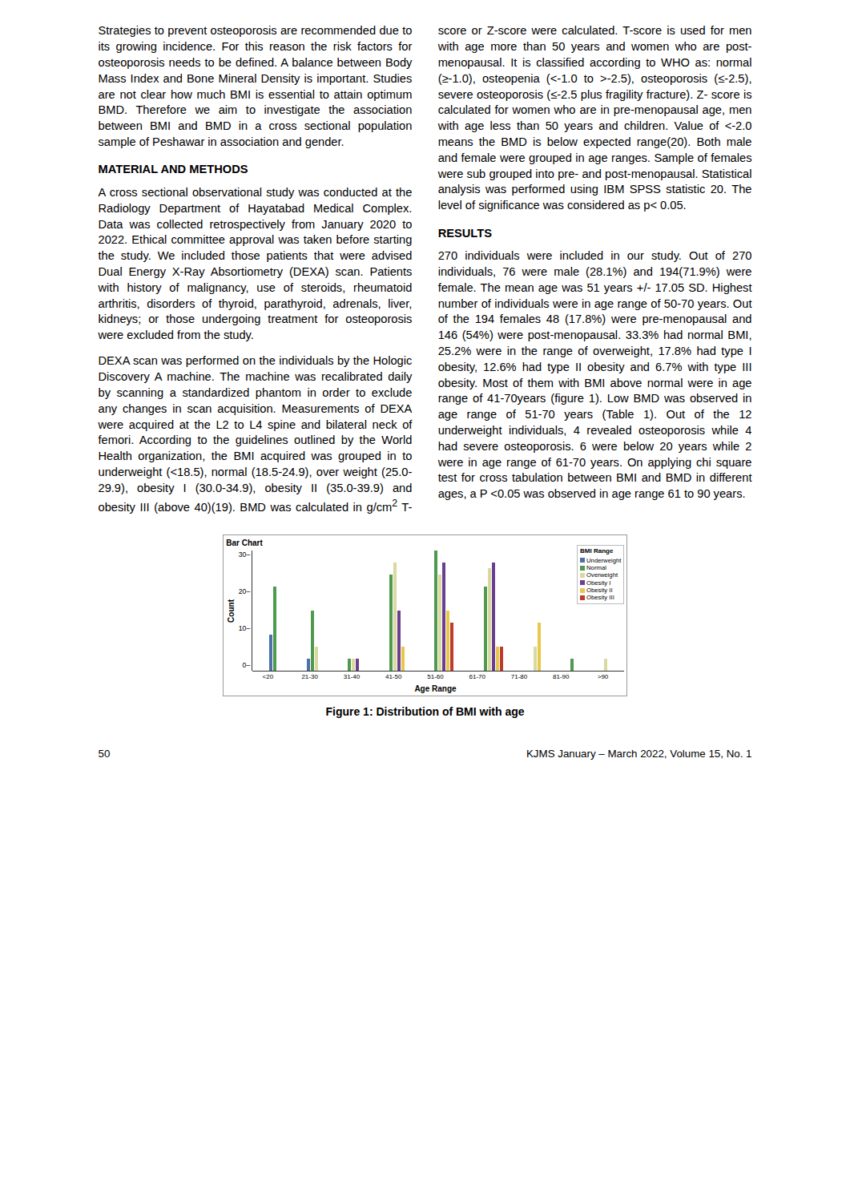Strategies to prevent osteoporosis are recommended due to its growing incidence. For this reason the risk factors for osteoporosis needs to be defined. A balance between Body Mass Index and Bone Mineral Density is important. Studies are not clear how much BMI is essential to attain optimum BMD. Therefore we aim to investigate the association between BMI and BMD in a cross sectional population sample of Peshawar in association and gender.
Material and Methods
A cross sectional observational study was conducted at the Radiology Department of Hayatabad Medical Complex. Data was collected retrospectively from January 2020 to 2022. Ethical committee approval was taken before starting the study. We included those patients that were advised Dual Energy X-Ray Absortiometry (DEXA) scan. Patients with history of malignancy, use of steroids, rheumatoid arthritis, disorders of thyroid, parathyroid, adrenals, liver, kidneys; or those undergoing treatment for osteoporosis were excluded from the study.
DEXA scan was performed on the individuals by the Hologic Discovery A machine. The machine was recalibrated daily by scanning a standardized phantom in order to exclude any changes in scan acquisition. Measurements of DEXA were acquired at the L2 to L4 spine and bilateral neck of femori. According to the guidelines outlined by the World Health organization, the BMI acquired was grouped in to underweight (<18.5), normal (18.5-24.9), over weight (25.0- 29.9), obesity I (30.0-34.9), obesity II (35.0-39.9) and obesity III (above 40)(19). BMD was calculated in g/cm2 T-score or Z-score were calculated. T-score is used for men with age more than 50 years and women who are post-menopausal. It is classified according to WHO as: normal (≥-1.0), osteopenia (<-1.0 to >-2.5), osteoporosis (≤-2.5), severe osteoporosis (≤-2.5 plus fragility fracture). Z- score is calculated for women who are in pre-menopausal age, men with age less than 50 years and children. Value of <-2.0 means the BMD is below expected range(20). Both male and female were grouped in age ranges. Sample of females were sub grouped into pre- and post-menopausal. Statistical analysis was performed using IBM SPSS statistic 20. The level of significance was considered as p< 0.05.
Results
270 individuals were included in our study. Out of 270 individuals, 76 were male (28.1%) and 194(71.9%) were female. The mean age was 51 years +/- 17.05 SD. Highest number of individuals were in age range of 50-70 years. Out of the 194 females 48 (17.8%) were pre-menopausal and 146 (54%) were post-menopausal. 33.3% had normal BMI, 25.2% were in the range of overweight, 17.8% had type I obesity, 12.6% had type II obesity and 6.7% with type III obesity. Most of them with BMI above normal were in age range of 41-70years (figure 1). Low BMD was observed in age range of 51-70 years (Table 1). Out of the 12 underweight individuals, 4 revealed osteoporosis while 4 had severe osteoporosis. 6 were below 20 years while 2 were in age range of 61-70 years. On applying chi square test for cross tabulation between BMI and BMD in different ages, a P <0.05 was observed in age range 61 to 90 years.
Bar Chart
BMI Range
Underweight
Normal
Overweight
Obesity I
Obesity II
Obesity III
Count
30– 20– 10– 0–
<20 21-30 31-40 41-50 51-60 61-70 71-80 81-90 >90
Age Range
Figure 1: Distribution of BMI with age
50 KJMS January – March 2022, Volume 15, No. 1